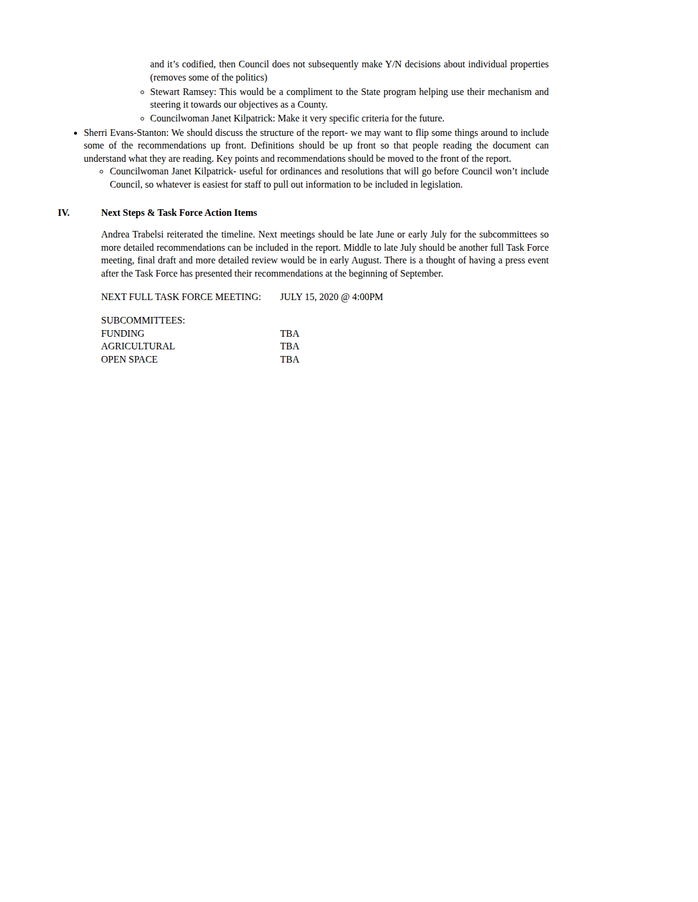and it’s codified, then Council does not subsequently make Y/N decisions about individual properties (removes some of the politics)
Stewart Ramsey: This would be a compliment to the State program helping use their mechanism and steering it towards our objectives as a County.
Councilwoman Janet Kilpatrick: Make it very specific criteria for the future.
Sherri Evans-Stanton: We should discuss the structure of the report- we may want to flip some things around to include some of the recommendations up front. Definitions should be up front so that people reading the document can understand what they are reading. Key points and recommendations should be moved to the front of the report.
Councilwoman Janet Kilpatrick- useful for ordinances and resolutions that will go before Council won’t include Council, so whatever is easiest for staff to pull out information to be included in legislation.
IV. Next Steps & Task Force Action Items
Andrea Trabelsi reiterated the timeline. Next meetings should be late June or early July for the subcommittees so more detailed recommendations can be included in the report. Middle to late July should be another full Task Force meeting, final draft and more detailed review would be in early August. There is a thought of having a press event after the Task Force has presented their recommendations at the beginning of September.
NEXT FULL TASK FORCE MEETING: JULY 15, 2020 @ 4:00PM
SUBCOMMITTEES:
FUNDINGTBA
AGRICULTURALTBA
OPEN SPACETBA